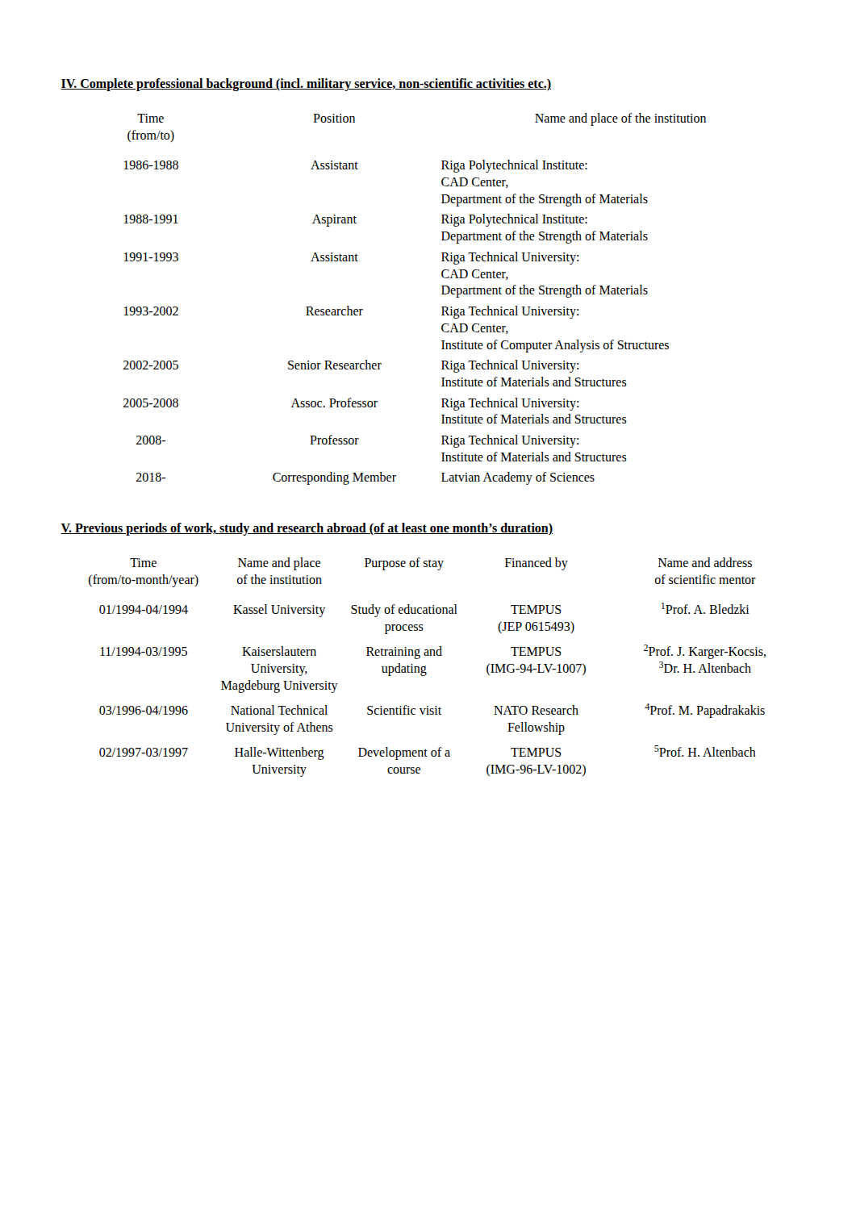IV. Complete professional background (incl. military service, non-scientific activities etc.)
| Time (from/to) | Position | Name and place of the institution |
| --- | --- | --- |
| 1986-1988 | Assistant | Riga Polytechnical Institute: CAD Center, Department of the Strength of Materials |
| 1988-1991 | Aspirant | Riga Polytechnical Institute: Department of the Strength of Materials |
| 1991-1993 | Assistant | Riga Technical University: CAD Center, Department of the Strength of Materials |
| 1993-2002 | Researcher | Riga Technical University: CAD Center, Institute of Computer Analysis of Structures |
| 2002-2005 | Senior Researcher | Riga Technical University: Institute of Materials and Structures |
| 2005-2008 | Assoc. Professor | Riga Technical University: Institute of Materials and Structures |
| 2008- | Professor | Riga Technical University: Institute of Materials and Structures |
| 2018- | Corresponding Member | Latvian Academy of Sciences |
V. Previous periods of work, study and research abroad (of at least one month’s duration)
| Time (from/to-month/year) | Name and place of the institution | Purpose of stay | Financed by | Name and address of scientific mentor |
| --- | --- | --- | --- | --- |
| 01/1994-04/1994 | Kassel University | Study of educational process | TEMPUS (JEP 0615493) | 1 Prof. A. Bledzki |
| 11/1994-03/1995 | Kaiserslautern University, Magdeburg University | Retraining and updating | TEMPUS (IMG-94-LV-1007) | 2 Prof. J. Karger-Kocsis, 3 Dr. H. Altenbach |
| 03/1996-04/1996 | National Technical University of Athens | Scientific visit | NATO Research Fellowship | 4 Prof. M. Papadrakakis |
| 02/1997-03/1997 | Halle-Wittenberg University | Development of a course | TEMPUS (IMG-96-LV-1002) | 5 Prof. H. Altenbach |